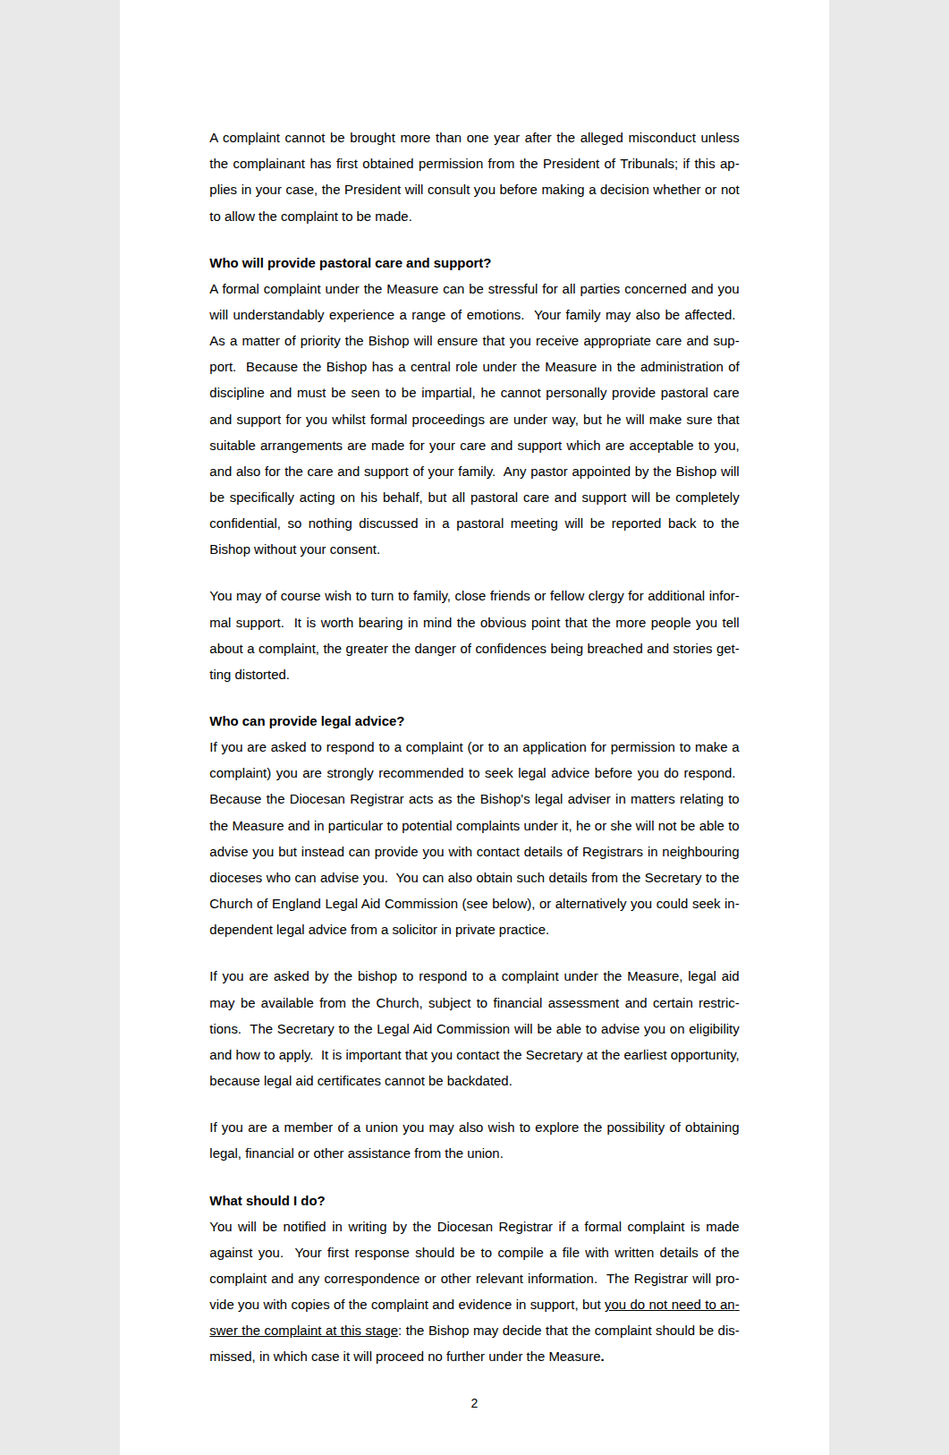A complaint cannot be brought more than one year after the alleged misconduct unless the complainant has first obtained permission from the President of Tribunals; if this applies in your case, the President will consult you before making a decision whether or not to allow the complaint to be made.
Who will provide pastoral care and support?
A formal complaint under the Measure can be stressful for all parties concerned and you will understandably experience a range of emotions. Your family may also be affected. As a matter of priority the Bishop will ensure that you receive appropriate care and support. Because the Bishop has a central role under the Measure in the administration of discipline and must be seen to be impartial, he cannot personally provide pastoral care and support for you whilst formal proceedings are under way, but he will make sure that suitable arrangements are made for your care and support which are acceptable to you, and also for the care and support of your family. Any pastor appointed by the Bishop will be specifically acting on his behalf, but all pastoral care and support will be completely confidential, so nothing discussed in a pastoral meeting will be reported back to the Bishop without your consent.
You may of course wish to turn to family, close friends or fellow clergy for additional informal support. It is worth bearing in mind the obvious point that the more people you tell about a complaint, the greater the danger of confidences being breached and stories getting distorted.
Who can provide legal advice?
If you are asked to respond to a complaint (or to an application for permission to make a complaint) you are strongly recommended to seek legal advice before you do respond. Because the Diocesan Registrar acts as the Bishop's legal adviser in matters relating to the Measure and in particular to potential complaints under it, he or she will not be able to advise you but instead can provide you with contact details of Registrars in neighbouring dioceses who can advise you. You can also obtain such details from the Secretary to the Church of England Legal Aid Commission (see below), or alternatively you could seek independent legal advice from a solicitor in private practice.
If you are asked by the bishop to respond to a complaint under the Measure, legal aid may be available from the Church, subject to financial assessment and certain restrictions. The Secretary to the Legal Aid Commission will be able to advise you on eligibility and how to apply. It is important that you contact the Secretary at the earliest opportunity, because legal aid certificates cannot be backdated.
If you are a member of a union you may also wish to explore the possibility of obtaining legal, financial or other assistance from the union.
What should I do?
You will be notified in writing by the Diocesan Registrar if a formal complaint is made against you. Your first response should be to compile a file with written details of the complaint and any correspondence or other relevant information. The Registrar will provide you with copies of the complaint and evidence in support, but you do not need to answer the complaint at this stage: the Bishop may decide that the complaint should be dismissed, in which case it will proceed no further under the Measure.
2